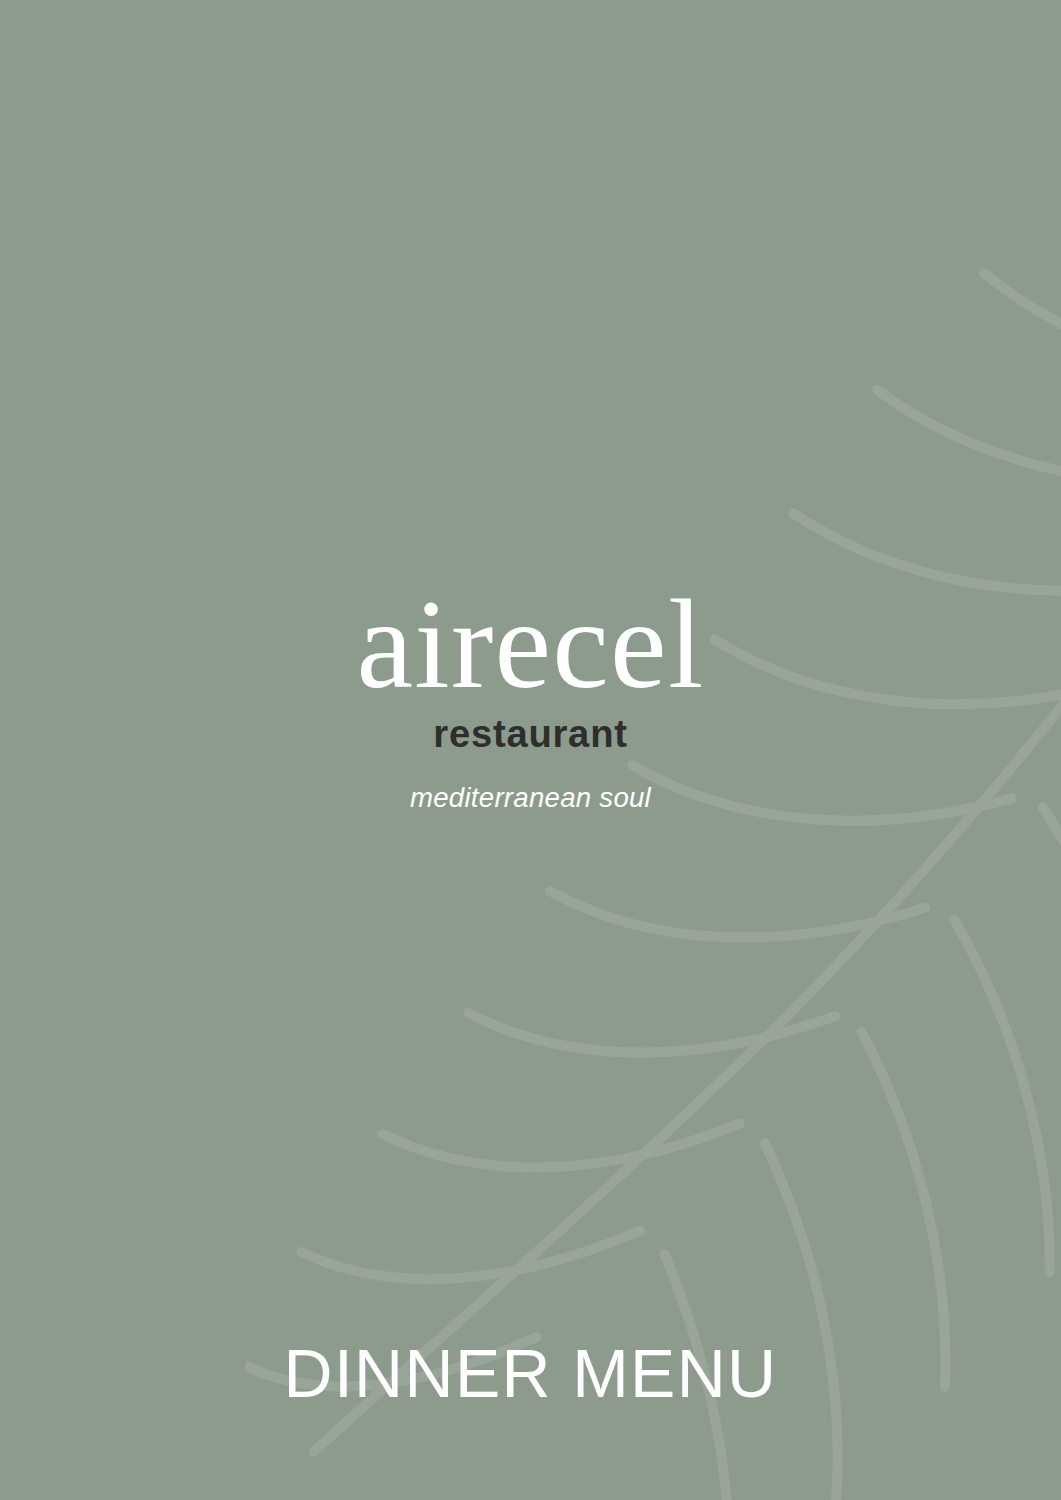airecel
restaurant
mediterranean soul
DINNER MENU